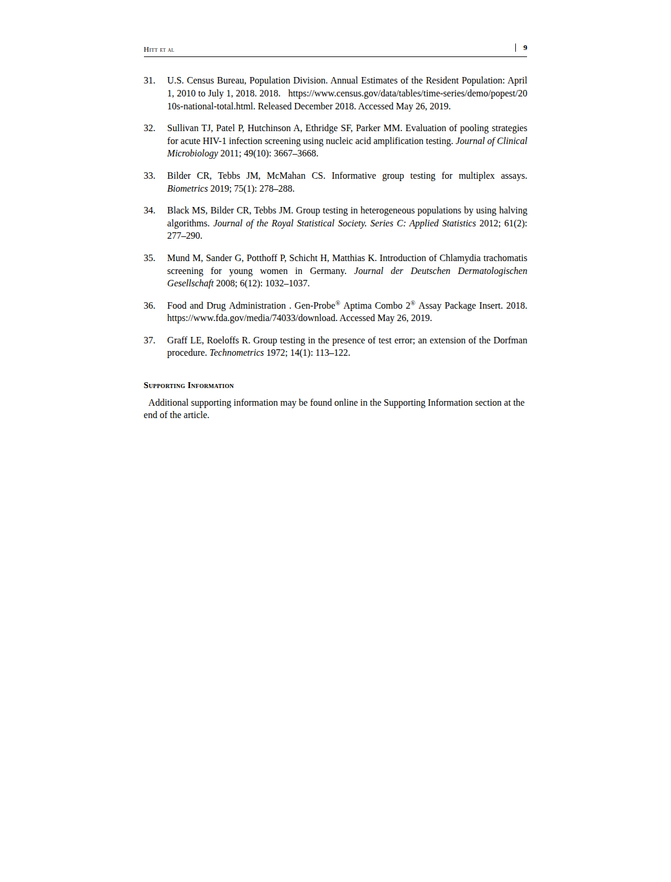Hitt et al
9
U.S. Census Bureau, Population Division. Annual Estimates of the Resident Population: April 1, 2010 to July 1, 2018. 2018. https://www.census.gov/data/tables/time-series/demo/popest/2010s-national-total.html. Released December 2018. Accessed May 26, 2019.
Sullivan TJ, Patel P, Hutchinson A, Ethridge SF, Parker MM. Evaluation of pooling strategies for acute HIV-1 infection screening using nucleic acid amplification testing. Journal of Clinical Microbiology 2011; 49(10): 3667–3668.
Bilder CR, Tebbs JM, McMahan CS. Informative group testing for multiplex assays. Biometrics 2019; 75(1): 278–288.
Black MS, Bilder CR, Tebbs JM. Group testing in heterogeneous populations by using halving algorithms. Journal of the Royal Statistical Society. Series C: Applied Statistics 2012; 61(2): 277–290.
Mund M, Sander G, Potthoff P, Schicht H, Matthias K. Introduction of Chlamydia trachomatis screening for young women in Germany. Journal der Deutschen Dermatologischen Gesellschaft 2008; 6(12): 1032–1037.
Food and Drug Administration. Gen-Probe®Aptima Combo 2®Assay Package Insert. 2018. https://www.fda.gov/media/74033/download. Accessed May 26, 2019.
Graff LE, Roeloffs R. Group testing in the presence of test error; an extension of the Dorfman procedure. Technometrics 1972; 14(1): 113–122.
Supporting Information
Additional supporting information may be found online in the Supporting Information section at the end of the article.